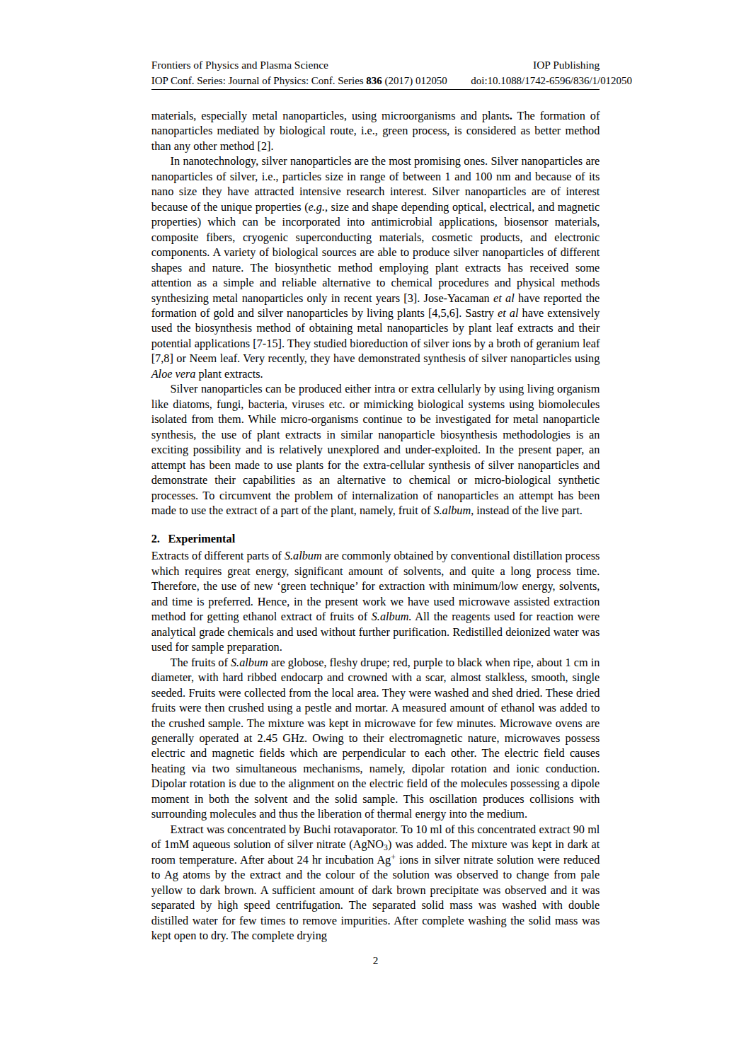Frontiers of Physics and Plasma Science
IOP Publishing
IOP Conf. Series: Journal of Physics: Conf. Series 836 (2017) 012050
doi:10.1088/1742-6596/836/1/012050
materials, especially metal nanoparticles, using microorganisms and plants. The formation of nanoparticles mediated by biological route, i.e., green process, is considered as better method than any other method [2].
In nanotechnology, silver nanoparticles are the most promising ones. Silver nanoparticles are nanoparticles of silver, i.e., particles size in range of between 1 and 100 nm and because of its nano size they have attracted intensive research interest. Silver nanoparticles are of interest because of the unique properties (e.g., size and shape depending optical, electrical, and magnetic properties) which can be incorporated into antimicrobial applications, biosensor materials, composite fibers, cryogenic superconducting materials, cosmetic products, and electronic components. A variety of biological sources are able to produce silver nanoparticles of different shapes and nature. The biosynthetic method employing plant extracts has received some attention as a simple and reliable alternative to chemical procedures and physical methods synthesizing metal nanoparticles only in recent years [3]. Jose-Yacaman et al have reported the formation of gold and silver nanoparticles by living plants [4,5,6]. Sastry et al have extensively used the biosynthesis method of obtaining metal nanoparticles by plant leaf extracts and their potential applications [7-15]. They studied bioreduction of silver ions by a broth of geranium leaf [7,8] or Neem leaf. Very recently, they have demonstrated synthesis of silver nanoparticles using Aloe vera plant extracts.
Silver nanoparticles can be produced either intra or extra cellularly by using living organism like diatoms, fungi, bacteria, viruses etc. or mimicking biological systems using biomolecules isolated from them. While micro-organisms continue to be investigated for metal nanoparticle synthesis, the use of plant extracts in similar nanoparticle biosynthesis methodologies is an exciting possibility and is relatively unexplored and under-exploited. In the present paper, an attempt has been made to use plants for the extra-cellular synthesis of silver nanoparticles and demonstrate their capabilities as an alternative to chemical or micro-biological synthetic processes. To circumvent the problem of internalization of nanoparticles an attempt has been made to use the extract of a part of the plant, namely, fruit of S.album, instead of the live part.
2. Experimental
Extracts of different parts of S.album are commonly obtained by conventional distillation process which requires great energy, significant amount of solvents, and quite a long process time. Therefore, the use of new ‘green technique’ for extraction with minimum/low energy, solvents, and time is preferred. Hence, in the present work we have used microwave assisted extraction method for getting ethanol extract of fruits of S.album. All the reagents used for reaction were analytical grade chemicals and used without further purification. Redistilled deionized water was used for sample preparation.
The fruits of S.album are globose, fleshy drupe; red, purple to black when ripe, about 1 cm in diameter, with hard ribbed endocarp and crowned with a scar, almost stalkless, smooth, single seeded. Fruits were collected from the local area. They were washed and shed dried. These dried fruits were then crushed using a pestle and mortar. A measured amount of ethanol was added to the crushed sample. The mixture was kept in microwave for few minutes. Microwave ovens are generally operated at 2.45 GHz. Owing to their electromagnetic nature, microwaves possess electric and magnetic fields which are perpendicular to each other. The electric field causes heating via two simultaneous mechanisms, namely, dipolar rotation and ionic conduction. Dipolar rotation is due to the alignment on the electric field of the molecules possessing a dipole moment in both the solvent and the solid sample. This oscillation produces collisions with surrounding molecules and thus the liberation of thermal energy into the medium.
Extract was concentrated by Buchi rotavaporator. To 10 ml of this concentrated extract 90 ml of 1mM aqueous solution of silver nitrate (AgNO3) was added. The mixture was kept in dark at room temperature. After about 24 hr incubation Ag+ ions in silver nitrate solution were reduced to Ag atoms by the extract and the colour of the solution was observed to change from pale yellow to dark brown. A sufficient amount of dark brown precipitate was observed and it was separated by high speed centrifugation. The separated solid mass was washed with double distilled water for few times to remove impurities. After complete washing the solid mass was kept open to dry. The complete drying
2